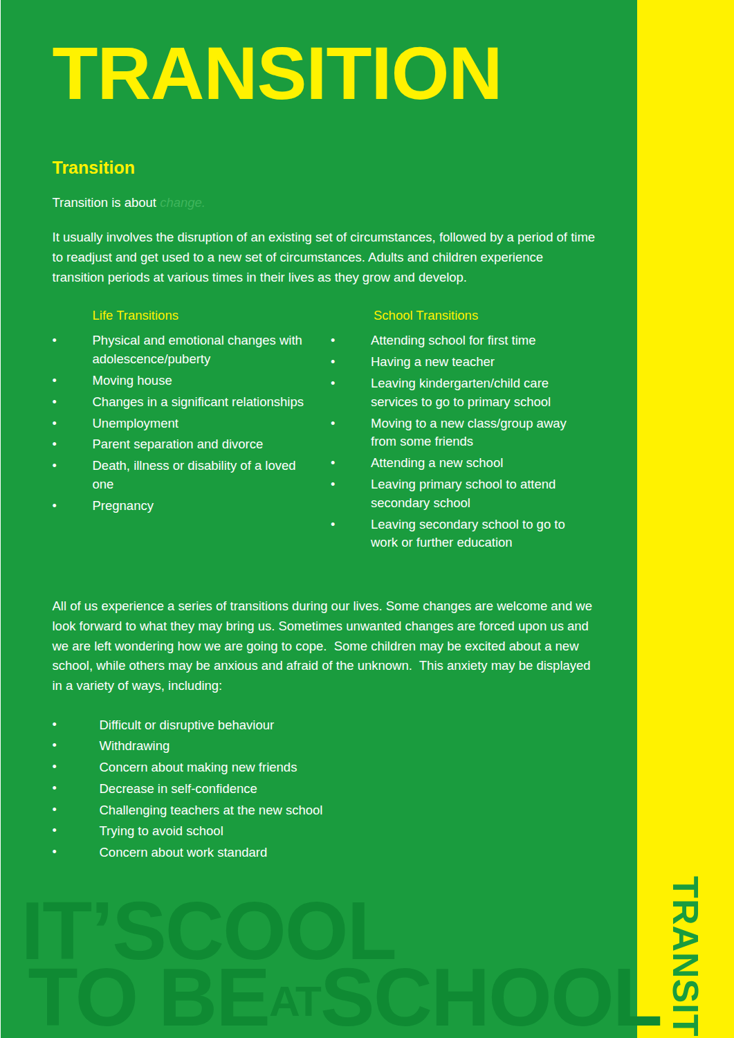IT’SCOOL TO BEATSCHOOL
TRANSITION
Transition
Transition is about change.
It usually involves the disruption of an existing set of circumstances, followed by a period of time to readjust and get used to a new set of circumstances. Adults and children experience transition periods at various times in their lives as they grow and develop.
Life Transitions
Physical and emotional changes with adolescence/puberty
Moving house
Changes in a significant relationships
Unemployment
Parent separation and divorce
Death, illness or disability of a loved one
Pregnancy
School Transitions
Attending school for first time
Having a new teacher
Leaving kindergarten/child care services to go to primary school
Moving to a new class/group away from some friends
Attending a new school
Leaving primary school to attend secondary school
Leaving secondary school to go to work or further education
All of us experience a series of transitions during our lives. Some changes are welcome and we look forward to what they may bring us. Sometimes unwanted changes are forced upon us and we are left wondering how we are going to cope. Some children may be excited about a new school, while others may be anxious and afraid of the unknown. This anxiety may be displayed in a variety of ways, including:
Difficult or disruptive behaviour
Withdrawing
Concern about making new friends
Decrease in self-confidence
Challenging teachers at the new school
Trying to avoid school
Concern about work standard
TRANSITION